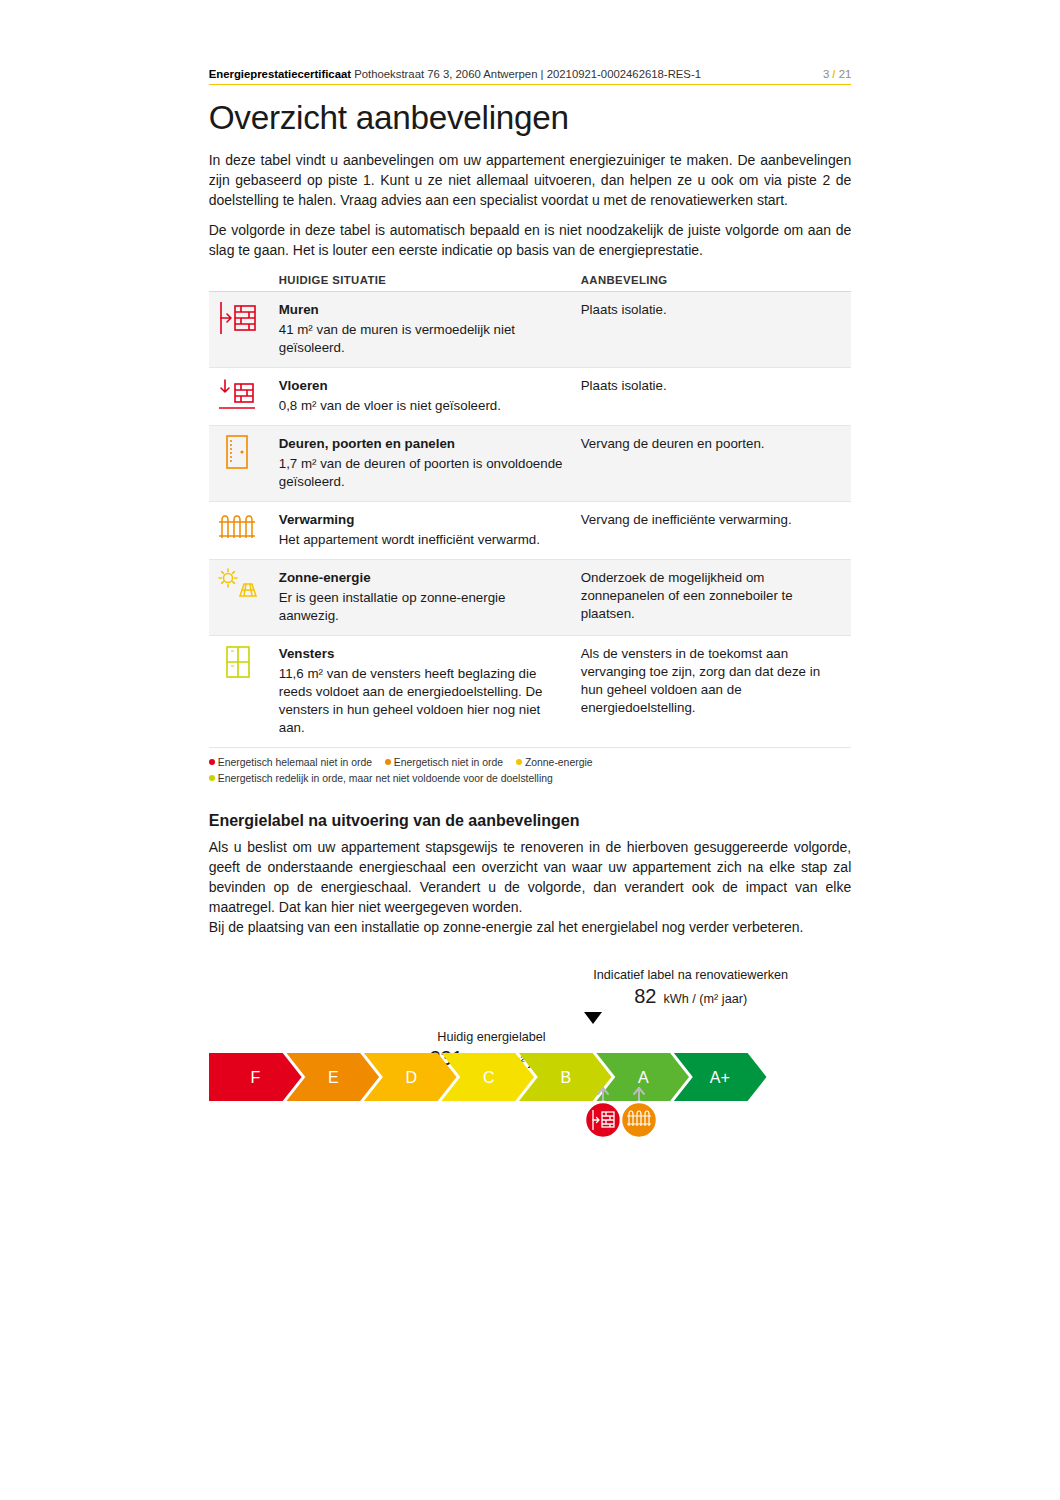Energieprestatiecertificaat Pothoekstraat 76 3, 2060 Antwerpen | 20210921-0002462618-RES-1
3 / 21
Overzicht aanbevelingen
In deze tabel vindt u aanbevelingen om uw appartement energiezuiniger te maken. De aanbevelingen zijn gebaseerd op piste 1. Kunt u ze niet allemaal uitvoeren, dan helpen ze u ook om via piste 2 de doelstelling te halen. Vraag advies aan een specialist voordat u met de renovatiewerken start.
De volgorde in deze tabel is automatisch bepaald en is niet noodzakelijk de juiste volgorde om aan de slag te gaan. Het is louter een eerste indicatie op basis van de energieprestatie.
| | HUIDIGE SITUATIE | AANBEVELING |
| --- | --- | --- |
| | Muren 41 m² van de muren is vermoedelijk niet geïsoleerd. | Plaats isolatie. |
| | Vloeren 0,8 m² van de vloer is niet geïsoleerd. | Plaats isolatie. |
| | Deuren, poorten en panelen 1,7 m² van de deuren of poorten is onvoldoende geïsoleerd. | Vervang de deuren en poorten. |
| | Verwarming Het appartement wordt inefficiënt verwarmd. | Vervang de inefficiënte verwarming. |
| | Zonne-energie Er is geen installatie op zonne-energie aanwezig. | Onderzoek de mogelijkheid om zonnepanelen of een zonneboiler te plaatsen. |
| | Vensters 11,6 m² van de vensters heeft beglazing die reeds voldoet aan de energiedoelstelling. De vensters in hun geheel voldoen hier nog niet aan. | Als de vensters in de toekomst aan vervanging toe zijn, zorg dan dat deze in hun geheel voldoen aan de energiedoelstelling. |
Energetisch helemaal niet in orde Energetisch niet in orde Zonne-energie Energetisch redelijk in orde, maar net niet voldoende voor de doelstelling
Energielabel na uitvoering van de aanbevelingen
Als u beslist om uw appartement stapsgewijs te renoveren in de hierboven gesuggereerde volgorde, geeft de onderstaande energieschaal een overzicht van waar uw appartement zich na elke stap zal bevinden op de energieschaal. Verandert u de volgorde, dan verandert ook de impact van elke maatregel. Dat kan hier niet weergegeven worden.
Bij de plaatsing van een installatie op zonne-energie zal het energielabel nog verder verbeteren.
Indicatief label na renovatiewerken
82 kWh / (m² jaar)
Huidig energielabel
231 kWh / (m² jaar)
F E D C B A A+